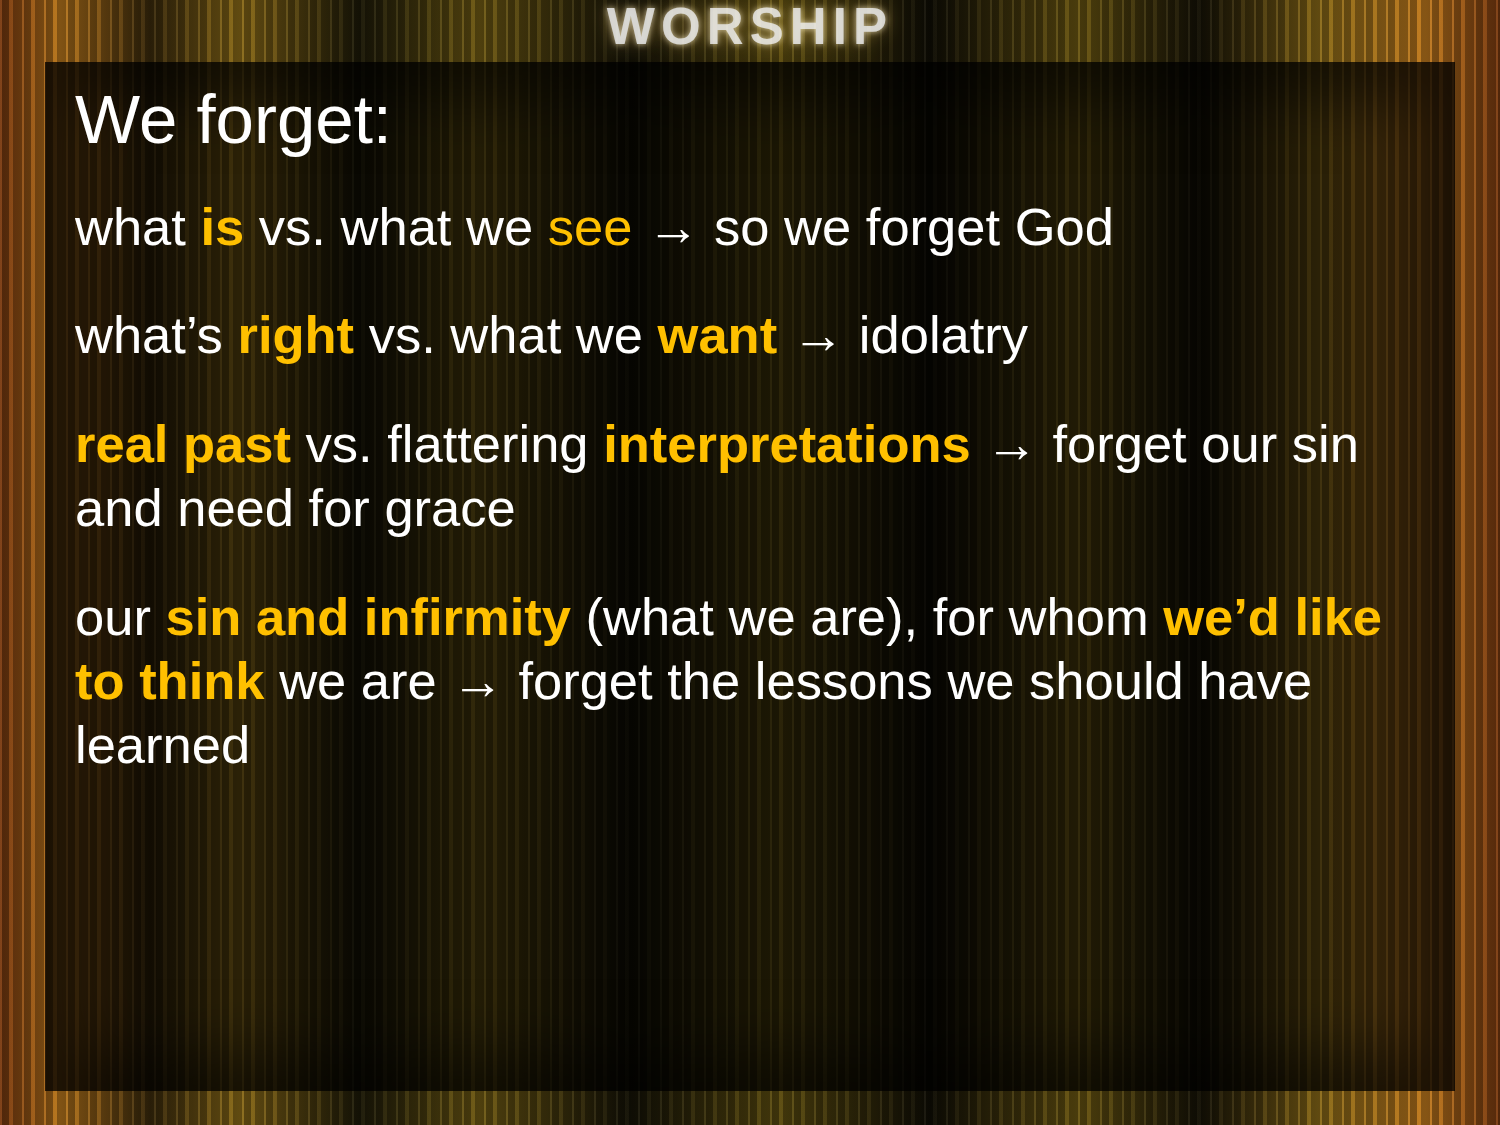WORSHIP
We forget:
what is vs. what we see → so we forget God
what’s right vs. what we want → idolatry
real past vs. flattering interpretations → forget our sin and need for grace
our sin and infirmity (what we are), for whom we’d like to think we are → forget the lessons we should have learned